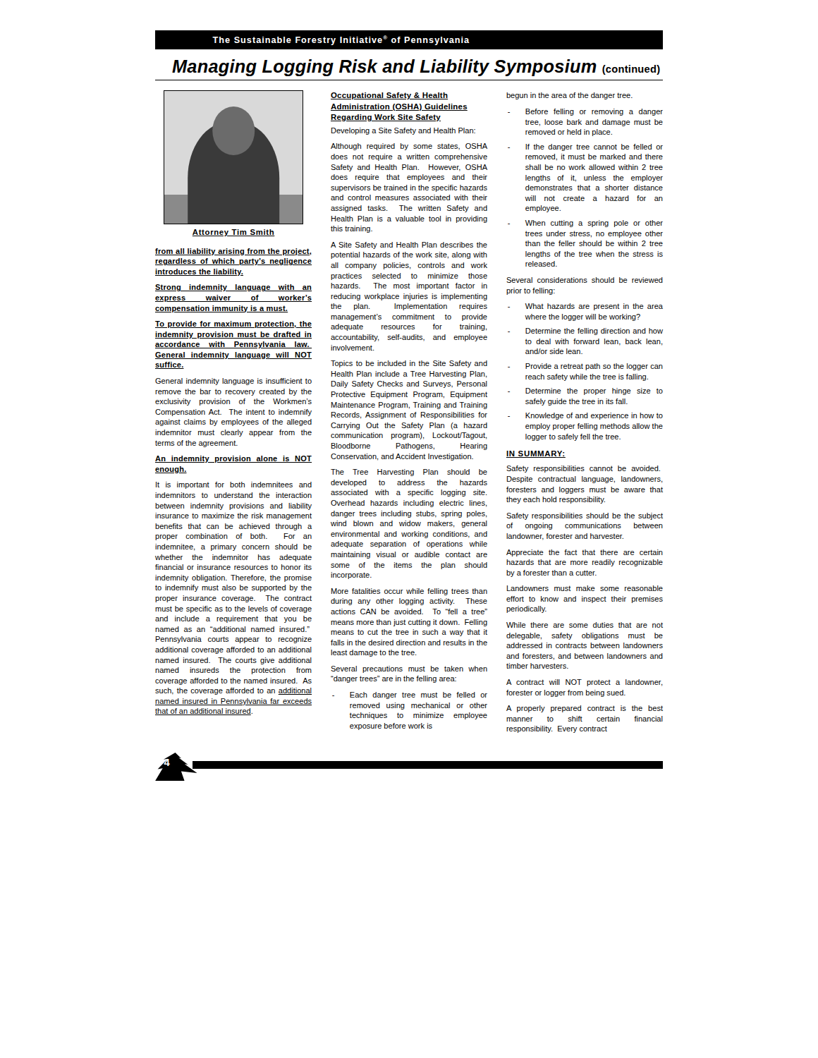The Sustainable Forestry Initiative® of Pennsylvania
Managing Logging Risk and Liability Symposium (continued)
Attorney Tim Smith
from all liability arising from the project, regardless of which party’s negligence introduces the liability.
Strong indemnity language with an express waiver of worker’s compensation immunity is a must.
To provide for maximum protection, the indemnity provision must be drafted in accordance with Pennsylvania law. General indemnity language will NOT suffice.
General indemnity language is insufficient to remove the bar to recovery created by the exclusivity provision of the Workmen’s Compensation Act. The intent to indemnify against claims by employees of the alleged indemnitor must clearly appear from the terms of the agreement.
An indemnity provision alone is NOT enough.
It is important for both indemnitees and indemnitors to understand the interaction between indemnity provisions and liability insurance to maximize the risk management benefits that can be achieved through a proper combination of both. For an indemnitee, a primary concern should be whether the indemnitor has adequate financial or insurance resources to honor its indemnity obligation. Therefore, the promise to indemnify must also be supported by the proper insurance coverage. The contract must be specific as to the levels of coverage and include a requirement that you be named as an “additional named insured.” Pennsylvania courts appear to recognize additional coverage afforded to an additional named insured. The courts give additional named insureds the protection from coverage afforded to the named insured. As such, the coverage afforded to an additional named insured in Pennsylvania far exceeds that of an additional insured.
Occupational Safety & Health Administration (OSHA) Guidelines Regarding Work Site Safety
Developing a Site Safety and Health Plan:
Although required by some states, OSHA does not require a written comprehensive Safety and Health Plan. However, OSHA does require that employees and their supervisors be trained in the specific hazards and control measures associated with their assigned tasks. The written Safety and Health Plan is a valuable tool in providing this training.
A Site Safety and Health Plan describes the potential hazards of the work site, along with all company policies, controls and work practices selected to minimize those hazards. The most important factor in reducing workplace injuries is implementing the plan. Implementation requires management’s commitment to provide adequate resources for training, accountability, self-audits, and employee involvement.
Topics to be included in the Site Safety and Health Plan include a Tree Harvesting Plan, Daily Safety Checks and Surveys, Personal Protective Equipment Program, Equipment Maintenance Program, Training and Training Records, Assignment of Responsibilities for Carrying Out the Safety Plan (a hazard communication program), Lockout/Tagout, Bloodborne Pathogens, Hearing Conservation, and Accident Investigation.
The Tree Harvesting Plan should be developed to address the hazards associated with a specific logging site. Overhead hazards including electric lines, danger trees including stubs, spring poles, wind blown and widow makers, general environmental and working conditions, and adequate separation of operations while maintaining visual or audible contact are some of the items the plan should incorporate.
More fatalities occur while felling trees than during any other logging activity. These actions CAN be avoided. To “fell a tree” means more than just cutting it down. Felling means to cut the tree in such a way that it falls in the desired direction and results in the least damage to the tree.
Several precautions must be taken when “danger trees” are in the felling area:
Each danger tree must be felled or removed using mechanical or other techniques to minimize employee exposure before work is
begun in the area of the danger tree.
Before felling or removing a danger tree, loose bark and damage must be removed or held in place.
If the danger tree cannot be felled or removed, it must be marked and there shall be no work allowed within 2 tree lengths of it, unless the employer demonstrates that a shorter distance will not create a hazard for an employee.
When cutting a spring pole or other trees under stress, no employee other than the feller should be within 2 tree lengths of the tree when the stress is released.
Several considerations should be reviewed prior to felling:
What hazards are present in the area where the logger will be working?
Determine the felling direction and how to deal with forward lean, back lean, and/or side lean.
Provide a retreat path so the logger can reach safety while the tree is falling.
Determine the proper hinge size to safely guide the tree in its fall.
Knowledge of and experience in how to employ proper felling methods allow the logger to safely fell the tree.
IN SUMMARY:
Safety responsibilities cannot be avoided. Despite contractual language, landowners, foresters and loggers must be aware that they each hold responsibility.
Safety responsibilities should be the subject of ongoing communications between landowner, forester and harvester.
Appreciate the fact that there are certain hazards that are more readily recognizable by a forester than a cutter.
Landowners must make some reasonable effort to know and inspect their premises periodically.
While there are some duties that are not delegable, safety obligations must be addressed in contracts between landowners and foresters, and between landowners and timber harvesters.
A contract will NOT protect a landowner, forester or logger from being sued.
A properly prepared contract is the best manner to shift certain financial responsibility. Every contract
4